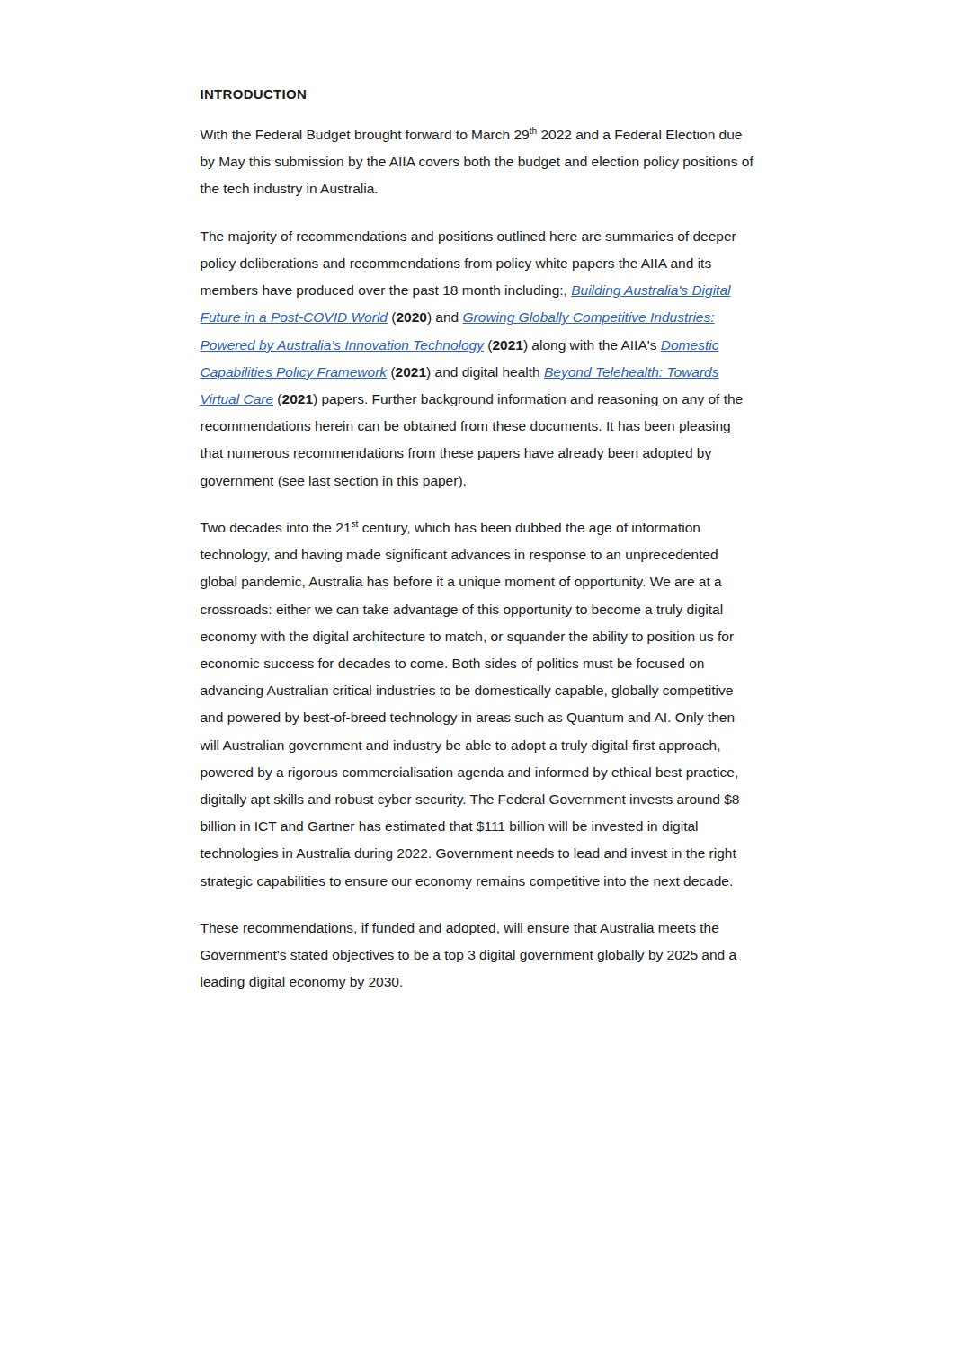Introduction
With the Federal Budget brought forward to March 29th 2022 and a Federal Election due by May this submission by the AIIA covers both the budget and election policy positions of the tech industry in Australia.
The majority of recommendations and positions outlined here are summaries of deeper policy deliberations and recommendations from policy white papers the AIIA and its members have produced over the past 18 month including:, Building Australia's Digital Future in a Post-COVID World (2020) and Growing Globally Competitive Industries: Powered by Australia's Innovation Technology (2021) along with the AIIA's Domestic Capabilities Policy Framework (2021) and digital health Beyond Telehealth: Towards Virtual Care (2021) papers. Further background information and reasoning on any of the recommendations herein can be obtained from these documents. It has been pleasing that numerous recommendations from these papers have already been adopted by government (see last section in this paper).
Two decades into the 21st century, which has been dubbed the age of information technology, and having made significant advances in response to an unprecedented global pandemic, Australia has before it a unique moment of opportunity. We are at a crossroads: either we can take advantage of this opportunity to become a truly digital economy with the digital architecture to match, or squander the ability to position us for economic success for decades to come. Both sides of politics must be focused on advancing Australian critical industries to be domestically capable, globally competitive and powered by best-of-breed technology in areas such as Quantum and AI. Only then will Australian government and industry be able to adopt a truly digital-first approach, powered by a rigorous commercialisation agenda and informed by ethical best practice, digitally apt skills and robust cyber security. The Federal Government invests around $8 billion in ICT and Gartner has estimated that $111 billion will be invested in digital technologies in Australia during 2022. Government needs to lead and invest in the right strategic capabilities to ensure our economy remains competitive into the next decade.
These recommendations, if funded and adopted, will ensure that Australia meets the Government's stated objectives to be a top 3 digital government globally by 2025 and a leading digital economy by 2030.